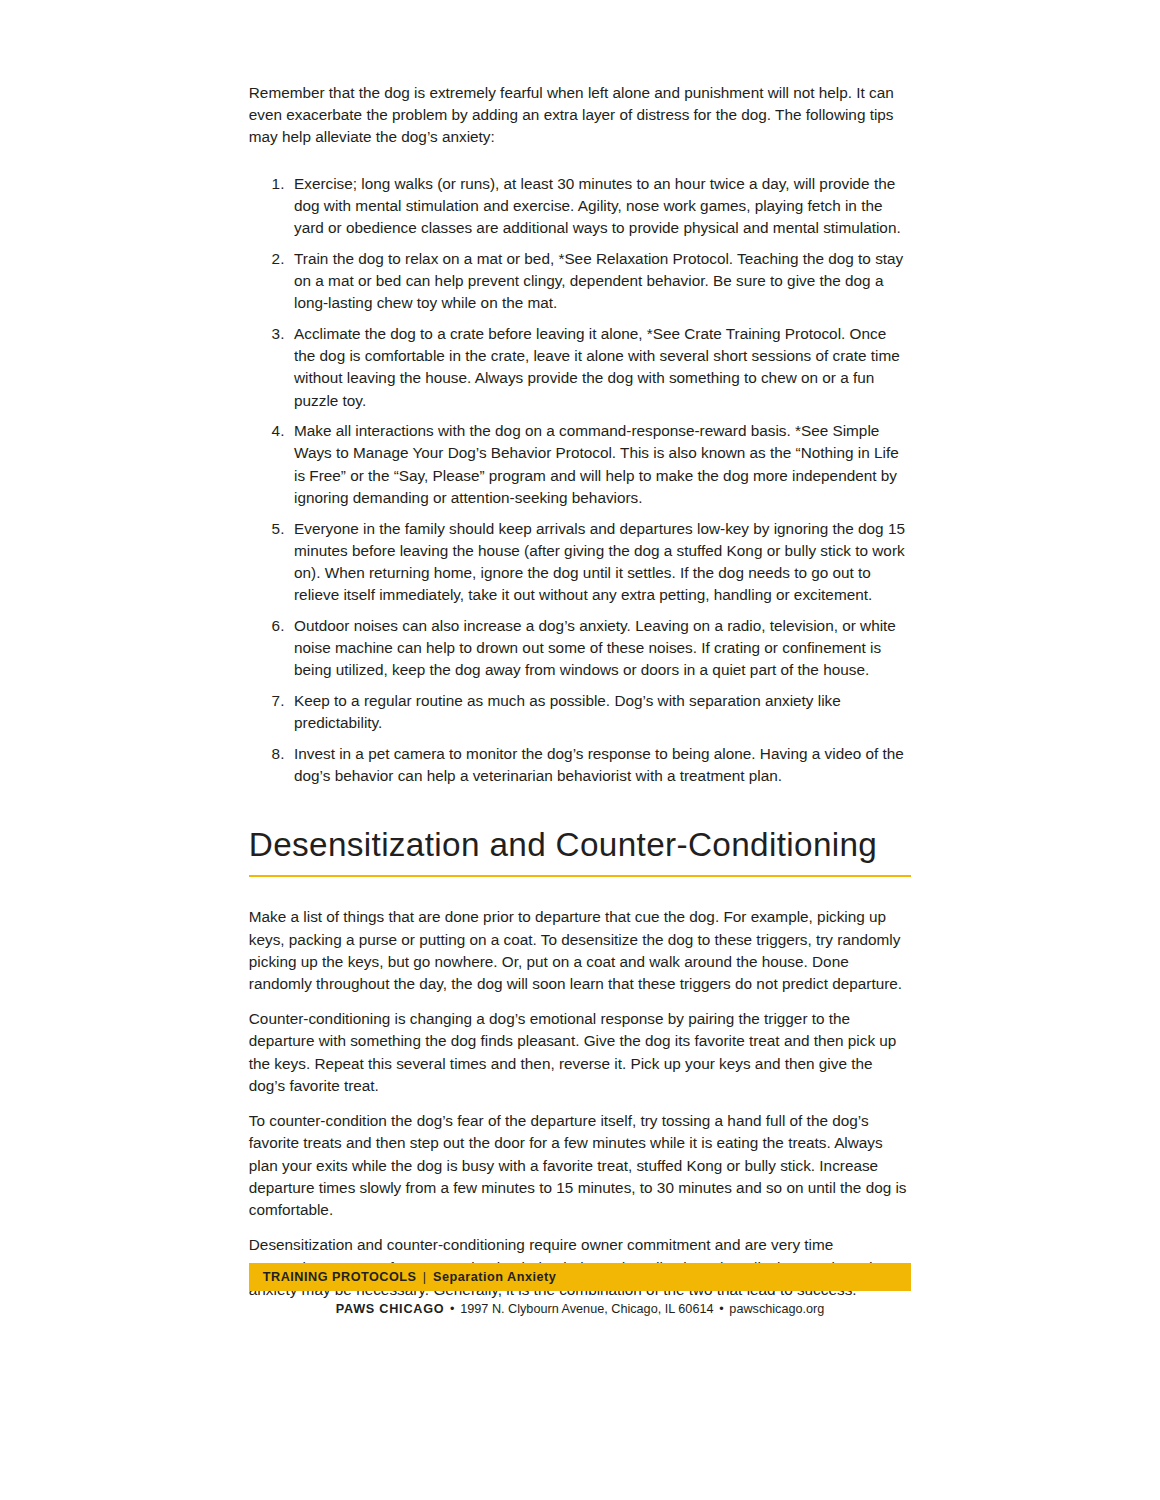Remember that the dog is extremely fearful when left alone and punishment will not help. It can even exacerbate the problem by adding an extra layer of distress for the dog. The following tips may help alleviate the dog’s anxiety:
Exercise; long walks (or runs), at least 30 minutes to an hour twice a day, will provide the dog with mental stimulation and exercise. Agility, nose work games, playing fetch in the yard or obedience classes are additional ways to provide physical and mental stimulation.
Train the dog to relax on a mat or bed, *See Relaxation Protocol. Teaching the dog to stay on a mat or bed can help prevent clingy, dependent behavior. Be sure to give the dog a long-lasting chew toy while on the mat.
Acclimate the dog to a crate before leaving it alone, *See Crate Training Protocol. Once the dog is comfortable in the crate, leave it alone with several short sessions of crate time without leaving the house. Always provide the dog with something to chew on or a fun puzzle toy.
Make all interactions with the dog on a command-response-reward basis. *See Simple Ways to Manage Your Dog’s Behavior Protocol. This is also known as the “Nothing in Life is Free” or the “Say, Please” program and will help to make the dog more independent by ignoring demanding or attention-seeking behaviors.
Everyone in the family should keep arrivals and departures low-key by ignoring the dog 15 minutes before leaving the house (after giving the dog a stuffed Kong or bully stick to work on). When returning home, ignore the dog until it settles. If the dog needs to go out to relieve itself immediately, take it out without any extra petting, handling or excitement.
Outdoor noises can also increase a dog’s anxiety. Leaving on a radio, television, or white noise machine can help to drown out some of these noises. If crating or confinement is being utilized, keep the dog away from windows or doors in a quiet part of the house.
Keep to a regular routine as much as possible. Dog’s with separation anxiety like predictability.
Invest in a pet camera to monitor the dog’s response to being alone. Having a video of the dog’s behavior can help a veterinarian behaviorist with a treatment plan.
Desensitization and Counter-Conditioning
Make a list of things that are done prior to departure that cue the dog. For example, picking up keys, packing a purse or putting on a coat. To desensitize the dog to these triggers, try randomly picking up the keys, but go nowhere. Or, put on a coat and walk around the house. Done randomly throughout the day, the dog will soon learn that these triggers do not predict departure.
Counter-conditioning is changing a dog’s emotional response by pairing the trigger to the departure with something the dog finds pleasant. Give the dog its favorite treat and then pick up the keys. Repeat this several times and then, reverse it. Pick up your keys and then give the dog’s favorite treat.
To counter-condition the dog’s fear of the departure itself, try tossing a hand full of the dog’s favorite treats and then step out the door for a few minutes while it is eating the treats. Always plan your exits while the dog is busy with a favorite treat, stuffed Kong or bully stick. Increase departure times slowly from a few minutes to 15 minutes, to 30 minutes and so on until the dog is comfortable.
Desensitization and counter-conditioning require owner commitment and are very time consuming. Support from a veterinarian behaviorist and medications that alleviate panic and anxiety may be necessary. Generally, it is the combination of the two that lead to success.
Training Protocols|Separation Anxiety
PAWS CHICAGO•1997 N. Clybourn Avenue, Chicago, IL 60614•pawschicago.org